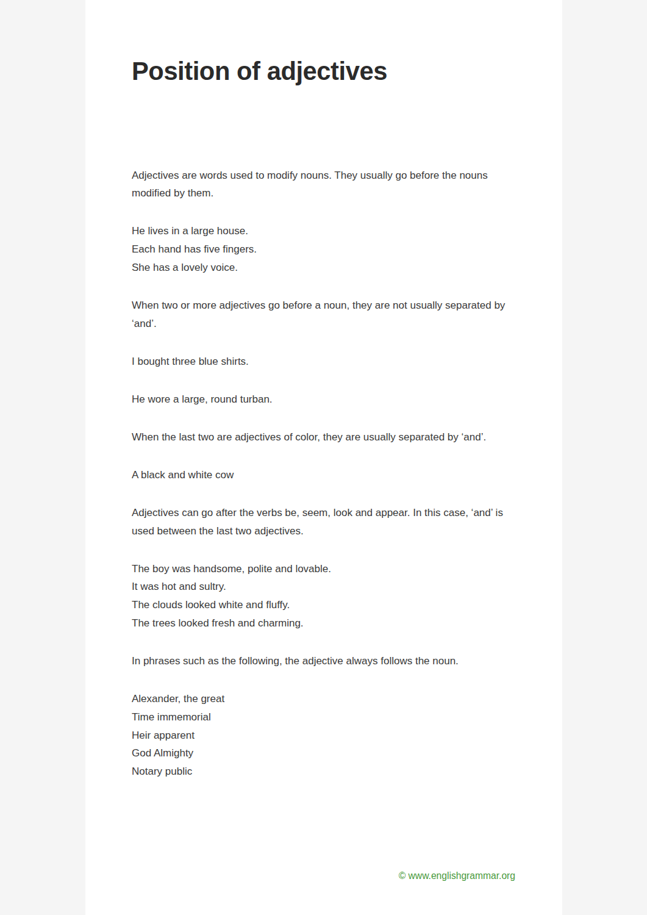Position of adjectives
Adjectives are words used to modify nouns. They usually go before the nouns modified by them.
He lives in a large house.
Each hand has five fingers.
She has a lovely voice.
When two or more adjectives go before a noun, they are not usually separated by ‘and’.
I bought three blue shirts.
He wore a large, round turban.
When the last two are adjectives of color, they are usually separated by ‘and’.
A black and white cow
Adjectives can go after the verbs be, seem, look and appear. In this case, ‘and’ is used between the last two adjectives.
The boy was handsome, polite and lovable.
It was hot and sultry.
The clouds looked white and fluffy.
The trees looked fresh and charming.
In phrases such as the following, the adjective always follows the noun.
Alexander, the great
Time immemorial
Heir apparent
God Almighty
Notary public
© www.englishgrammar.org